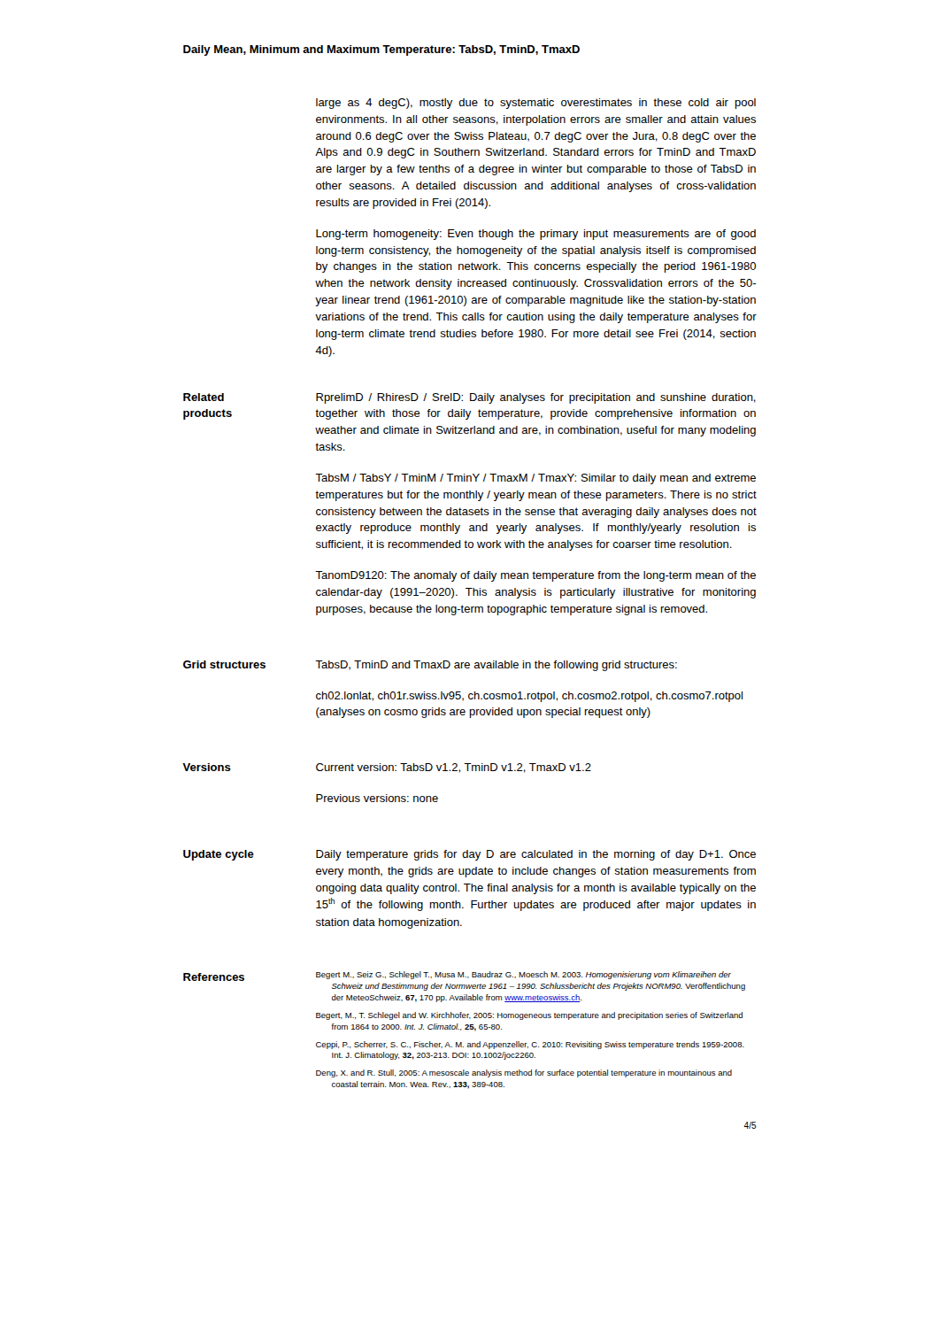Daily Mean, Minimum and Maximum Temperature: TabsD, TminD, TmaxD
large as 4 degC), mostly due to systematic overestimates in these cold air pool environments. In all other seasons, interpolation errors are smaller and attain values around 0.6 degC over the Swiss Plateau, 0.7 degC over the Jura, 0.8 degC over the Alps and 0.9 degC in Southern Switzerland. Standard errors for TminD and TmaxD are larger by a few tenths of a degree in winter but comparable to those of TabsD in other seasons. A detailed discussion and additional analyses of cross-validation results are provided in Frei (2014).
Long-term homogeneity: Even though the primary input measurements are of good long-term consistency, the homogeneity of the spatial analysis itself is compromised by changes in the station network. This concerns especially the period 1961-1980 when the network density increased continuously. Crossvalidation errors of the 50-year linear trend (1961-2010) are of comparable magnitude like the station-by-station variations of the trend. This calls for caution using the daily temperature analyses for long-term climate trend studies before 1980. For more detail see Frei (2014, section 4d).
Related
products
RprelimD / RhiresD / SrelD: Daily analyses for precipitation and sunshine duration, together with those for daily temperature, provide comprehensive information on weather and climate in Switzerland and are, in combination, useful for many modeling tasks.
TabsM / TabsY / TminM / TminY / TmaxM / TmaxY: Similar to daily mean and extreme temperatures but for the monthly / yearly mean of these parameters. There is no strict consistency between the datasets in the sense that averaging daily analyses does not exactly reproduce monthly and yearly analyses. If monthly/yearly resolution is sufficient, it is recommended to work with the analyses for coarser time resolution.
TanomD9120: The anomaly of daily mean temperature from the long-term mean of the calendar-day (1991–2020). This analysis is particularly illustrative for monitoring purposes, because the long-term topographic temperature signal is removed.
Grid structures
TabsD, TminD and TmaxD are available in the following grid structures:
ch02.lonlat, ch01r.swiss.lv95, ch.cosmo1.rotpol, ch.cosmo2.rotpol, ch.cosmo7.rotpol
(analyses on cosmo grids are provided upon special request only)
Versions
Current version: TabsD v1.2, TminD v1.2, TmaxD v1.2
Previous versions: none
Update cycle
Daily temperature grids for day D are calculated in the morning of day D+1. Once every month, the grids are update to include changes of station measurements from ongoing data quality control. The final analysis for a month is available typically on the 15th of the following month. Further updates are produced after major updates in station data homogenization.
References
Begert M., Seiz G., Schlegel T., Musa M., Baudraz G., Moesch M. 2003. Homogenisierung vom Klimareihen der Schweiz und Bestimmung der Normwerte 1961 – 1990. Schlussbericht des Projekts NORM90. Veröffentlichung der MeteoSchweiz, 67, 170 pp. Available from www.meteoswiss.ch.
Begert, M., T. Schlegel and W. Kirchhofer, 2005: Homogeneous temperature and precipitation series of Switzerland from 1864 to 2000. Int. J. Climatol., 25, 65-80.
Ceppi, P., Scherrer, S. C., Fischer, A. M. and Appenzeller, C. 2010: Revisiting Swiss temperature trends 1959-2008. Int. J. Climatology, 32, 203-213. DOI: 10.1002/joc2260.
Deng, X. and R. Stull, 2005: A mesoscale analysis method for surface potential temperature in mountainous and coastal terrain. Mon. Wea. Rev., 133, 389-408.
4/5